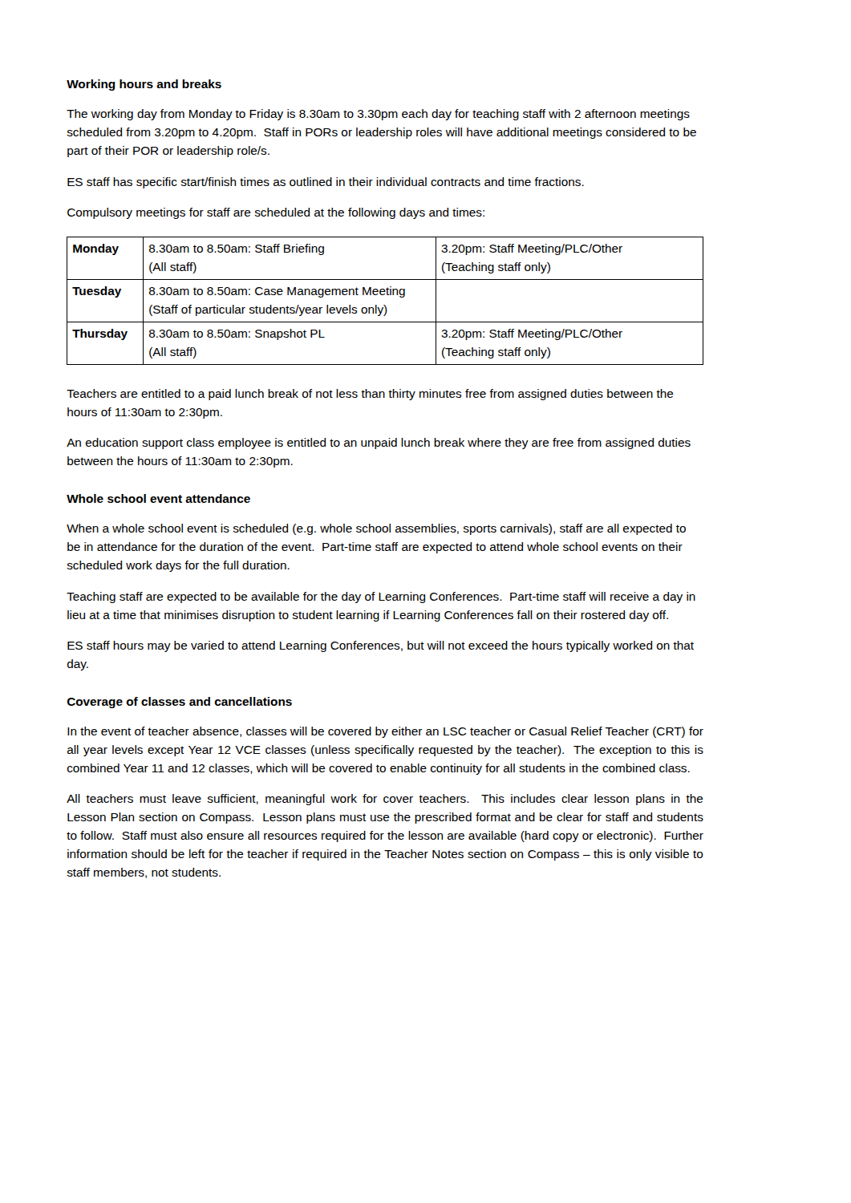Working hours and breaks
The working day from Monday to Friday is 8.30am to 3.30pm each day for teaching staff with 2 afternoon meetings scheduled from 3.20pm to 4.20pm. Staff in PORs or leadership roles will have additional meetings considered to be part of their POR or leadership role/s.
ES staff has specific start/finish times as outlined in their individual contracts and time fractions.
Compulsory meetings for staff are scheduled at the following days and times:
| Monday | 8.30am to 8.50am: Staff Briefing (All staff) | 3.20pm: Staff Meeting/PLC/Other (Teaching staff only) |
| Tuesday | 8.30am to 8.50am: Case Management Meeting (Staff of particular students/year levels only) | |
| Thursday | 8.30am to 8.50am: Snapshot PL (All staff) | 3.20pm: Staff Meeting/PLC/Other (Teaching staff only) |
Teachers are entitled to a paid lunch break of not less than thirty minutes free from assigned duties between the hours of 11:30am to 2:30pm.
An education support class employee is entitled to an unpaid lunch break where they are free from assigned duties between the hours of 11:30am to 2:30pm.
Whole school event attendance
When a whole school event is scheduled (e.g. whole school assemblies, sports carnivals), staff are all expected to be in attendance for the duration of the event. Part-time staff are expected to attend whole school events on their scheduled work days for the full duration.
Teaching staff are expected to be available for the day of Learning Conferences. Part-time staff will receive a day in lieu at a time that minimises disruption to student learning if Learning Conferences fall on their rostered day off.
ES staff hours may be varied to attend Learning Conferences, but will not exceed the hours typically worked on that day.
Coverage of classes and cancellations
In the event of teacher absence, classes will be covered by either an LSC teacher or Casual Relief Teacher (CRT) for all year levels except Year 12 VCE classes (unless specifically requested by the teacher). The exception to this is combined Year 11 and 12 classes, which will be covered to enable continuity for all students in the combined class.
All teachers must leave sufficient, meaningful work for cover teachers. This includes clear lesson plans in the Lesson Plan section on Compass. Lesson plans must use the prescribed format and be clear for staff and students to follow. Staff must also ensure all resources required for the lesson are available (hard copy or electronic). Further information should be left for the teacher if required in the Teacher Notes section on Compass – this is only visible to staff members, not students.